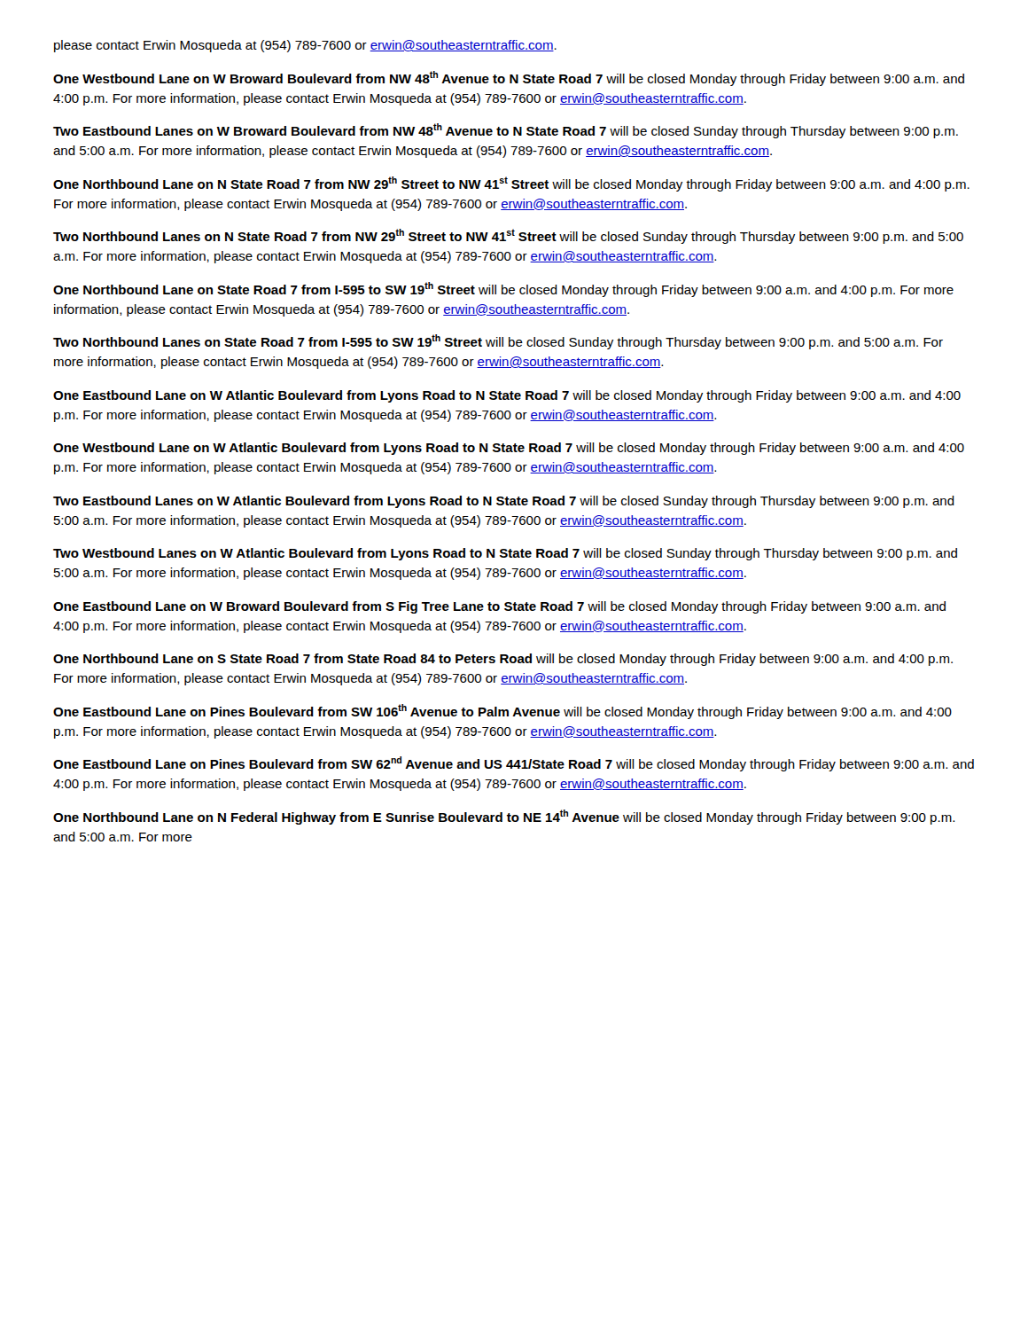please contact Erwin Mosqueda at (954) 789-7600 or erwin@southeasterntraffic.com.
One Westbound Lane on W Broward Boulevard from NW 48th Avenue to N State Road 7 will be closed Monday through Friday between 9:00 a.m. and 4:00 p.m. For more information, please contact Erwin Mosqueda at (954) 789-7600 or erwin@southeasterntraffic.com.
Two Eastbound Lanes on W Broward Boulevard from NW 48th Avenue to N State Road 7 will be closed Sunday through Thursday between 9:00 p.m. and 5:00 a.m. For more information, please contact Erwin Mosqueda at (954) 789-7600 or erwin@southeasterntraffic.com.
One Northbound Lane on N State Road 7 from NW 29th Street to NW 41st Street will be closed Monday through Friday between 9:00 a.m. and 4:00 p.m. For more information, please contact Erwin Mosqueda at (954) 789-7600 or erwin@southeasterntraffic.com.
Two Northbound Lanes on N State Road 7 from NW 29th Street to NW 41st Street will be closed Sunday through Thursday between 9:00 p.m. and 5:00 a.m. For more information, please contact Erwin Mosqueda at (954) 789-7600 or erwin@southeasterntraffic.com.
One Northbound Lane on State Road 7 from I-595 to SW 19th Street will be closed Monday through Friday between 9:00 a.m. and 4:00 p.m. For more information, please contact Erwin Mosqueda at (954) 789-7600 or erwin@southeasterntraffic.com.
Two Northbound Lanes on State Road 7 from I-595 to SW 19th Street will be closed Sunday through Thursday between 9:00 p.m. and 5:00 a.m. For more information, please contact Erwin Mosqueda at (954) 789-7600 or erwin@southeasterntraffic.com.
One Eastbound Lane on W Atlantic Boulevard from Lyons Road to N State Road 7 will be closed Monday through Friday between 9:00 a.m. and 4:00 p.m. For more information, please contact Erwin Mosqueda at (954) 789-7600 or erwin@southeasterntraffic.com.
One Westbound Lane on W Atlantic Boulevard from Lyons Road to N State Road 7 will be closed Monday through Friday between 9:00 a.m. and 4:00 p.m. For more information, please contact Erwin Mosqueda at (954) 789-7600 or erwin@southeasterntraffic.com.
Two Eastbound Lanes on W Atlantic Boulevard from Lyons Road to N State Road 7 will be closed Sunday through Thursday between 9:00 p.m. and 5:00 a.m. For more information, please contact Erwin Mosqueda at (954) 789-7600 or erwin@southeasterntraffic.com.
Two Westbound Lanes on W Atlantic Boulevard from Lyons Road to N State Road 7 will be closed Sunday through Thursday between 9:00 p.m. and 5:00 a.m. For more information, please contact Erwin Mosqueda at (954) 789-7600 or erwin@southeasterntraffic.com.
One Eastbound Lane on W Broward Boulevard from S Fig Tree Lane to State Road 7 will be closed Monday through Friday between 9:00 a.m. and 4:00 p.m. For more information, please contact Erwin Mosqueda at (954) 789-7600 or erwin@southeasterntraffic.com.
One Northbound Lane on S State Road 7 from State Road 84 to Peters Road will be closed Monday through Friday between 9:00 a.m. and 4:00 p.m. For more information, please contact Erwin Mosqueda at (954) 789-7600 or erwin@southeasterntraffic.com.
One Eastbound Lane on Pines Boulevard from SW 106th Avenue to Palm Avenue will be closed Monday through Friday between 9:00 a.m. and 4:00 p.m. For more information, please contact Erwin Mosqueda at (954) 789-7600 or erwin@southeasterntraffic.com.
One Eastbound Lane on Pines Boulevard from SW 62nd Avenue and US 441/State Road 7 will be closed Monday through Friday between 9:00 a.m. and 4:00 p.m. For more information, please contact Erwin Mosqueda at (954) 789-7600 or erwin@southeasterntraffic.com.
One Northbound Lane on N Federal Highway from E Sunrise Boulevard to NE 14th Avenue will be closed Monday through Friday between 9:00 p.m. and 5:00 a.m. For more